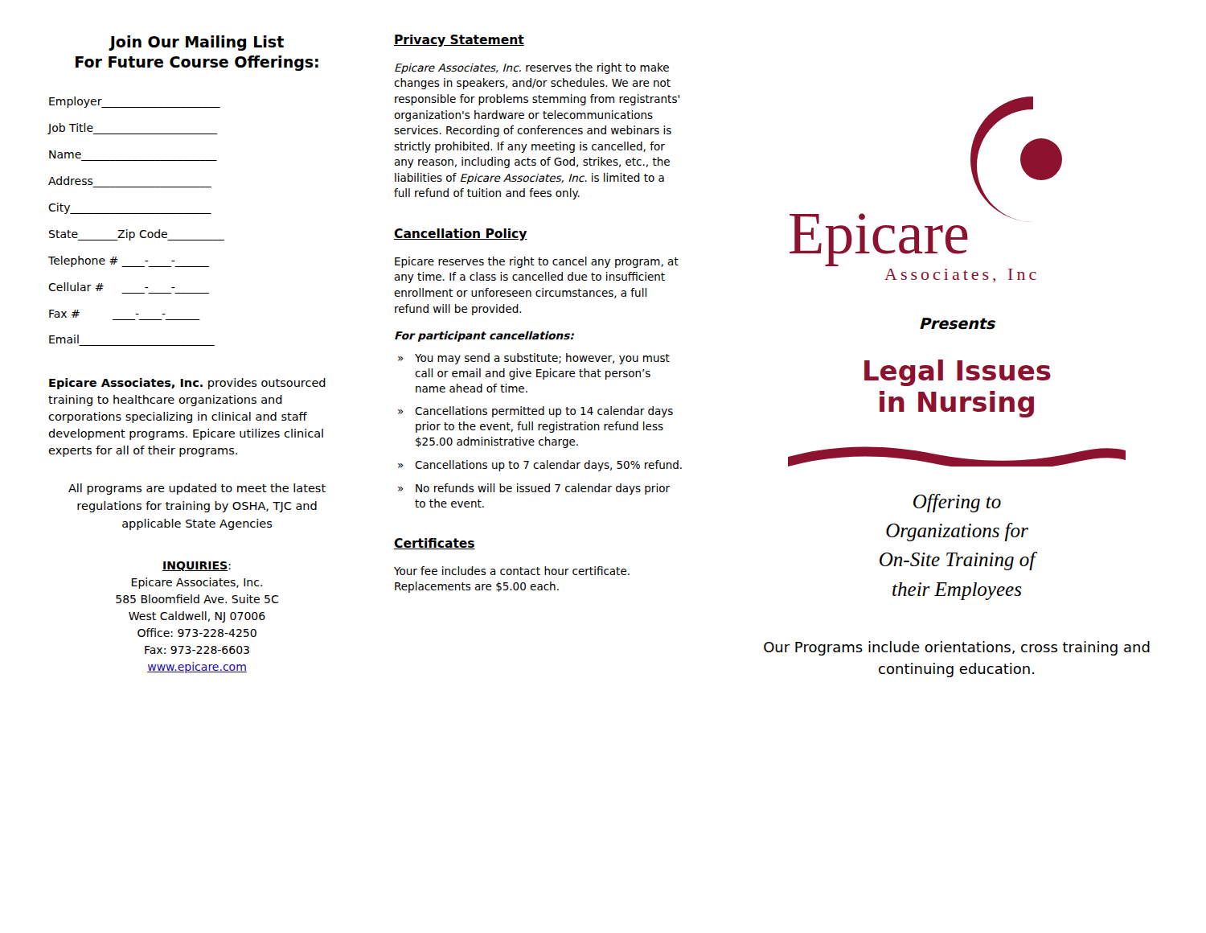Join Our Mailing List
For Future Course Offerings:
Employer_____________________
Job Title______________________
Name________________________
Address_____________________
City_________________________
State_______Zip Code__________
Telephone # ____-____-______
Cellular # ____-____-______
Fax # ____-____-______
Email________________________
Epicare Associates, Inc. provides outsourced training to healthcare organizations and corporations specializing in clinical and staff development programs. Epicare utilizes clinical experts for all of their programs.
All programs are updated to meet the latest regulations for training by OSHA, TJC and applicable State Agencies
INQUIRIES:
Epicare Associates, Inc.
585 Bloomfield Ave. Suite 5C
West Caldwell, NJ 07006
Office: 973-228-4250
Fax: 973-228-6603
www.epicare.com
Privacy Statement
Epicare Associates, Inc. reserves the right to make changes in speakers, and/or schedules. We are not responsible for problems stemming from registrants' organization's hardware or telecommunications services. Recording of conferences and webinars is strictly prohibited. If any meeting is cancelled, for any reason, including acts of God, strikes, etc., the liabilities of Epicare Associates, Inc. is limited to a full refund of tuition and fees only.
Cancellation Policy
Epicare reserves the right to cancel any program, at any time. If a class is cancelled due to insufficient enrollment or unforeseen circumstances, a full refund will be provided.
For participant cancellations:
You may send a substitute; however, you must call or email and give Epicare that person’s name ahead of time.
Cancellations permitted up to 14 calendar days prior to the event, full registration refund less $25.00 administrative charge.
Cancellations up to 7 calendar days, 50% refund.
No refunds will be issued 7 calendar days prior to the event.
Certificates
Your fee includes a contact hour certificate. Replacements are $5.00 each.
Epicare Associates, Inc
Presents
Legal Issues
in Nursing
Offering to
Organizations for
On-Site Training of
their Employees
Our Programs include orientations, cross training and continuing education.